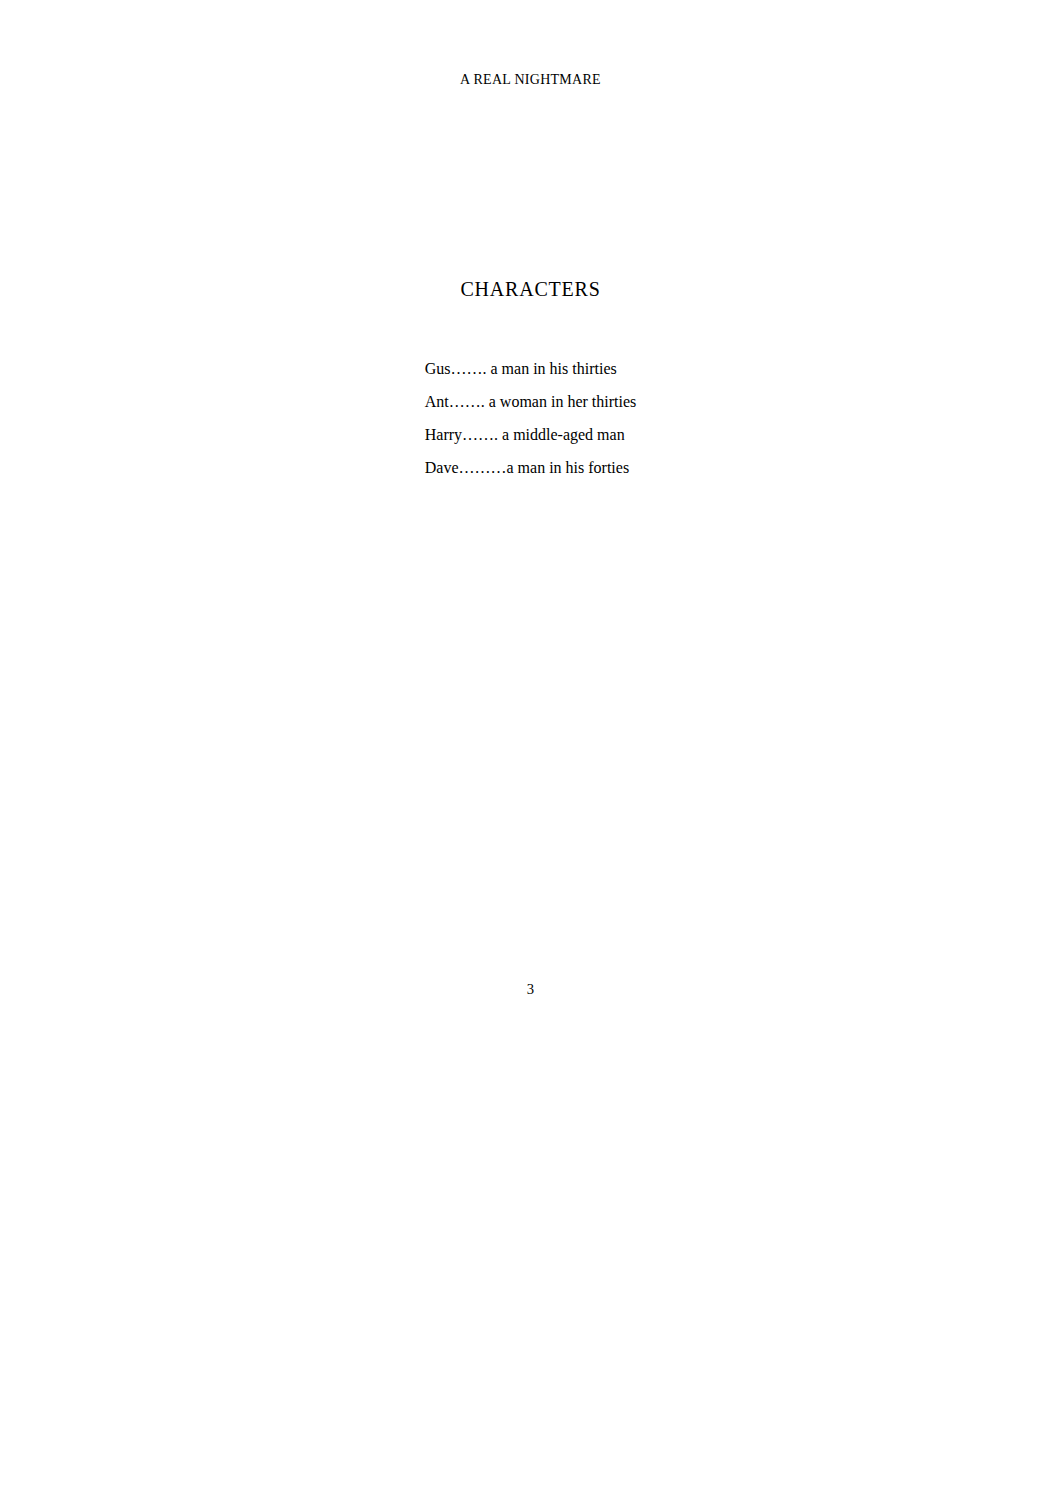A REAL NIGHTMARE
CHARACTERS
Gus……. a man in his thirties
Ant……. a woman in her thirties
Harry……. a middle-aged man
Dave………a man in his forties
3